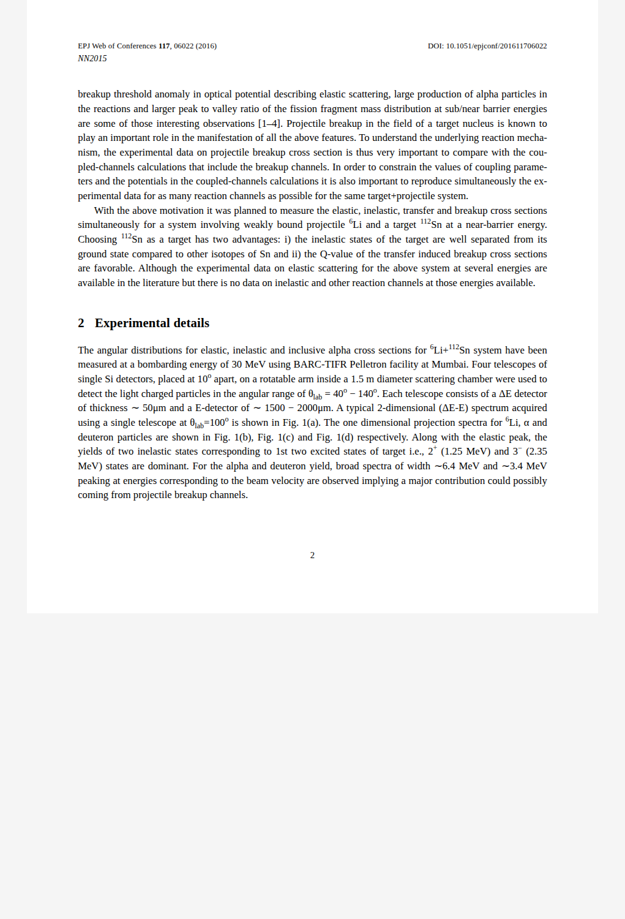EPJ Web of Conferences 117, 06022 (2016)
DOI: 10.1051/epjconf/201611706022
NN2015
breakup threshold anomaly in optical potential describing elastic scattering, large production of alpha particles in the reactions and larger peak to valley ratio of the fission fragment mass distribution at sub/near barrier energies are some of those interesting observations [1–4]. Projectile breakup in the field of a target nucleus is known to play an important role in the manifestation of all the above features. To understand the underlying reaction mechanism, the experimental data on projectile breakup cross section is thus very important to compare with the coupled-channels calculations that include the breakup channels. In order to constrain the values of coupling parameters and the potentials in the coupled-channels calculations it is also important to reproduce simultaneously the experimental data for as many reaction channels as possible for the same target+projectile system.
With the above motivation it was planned to measure the elastic, inelastic, transfer and breakup cross sections simultaneously for a system involving weakly bound projectile 6Li and a target 112Sn at a near-barrier energy. Choosing 112Sn as a target has two advantages: i) the inelastic states of the target are well separated from its ground state compared to other isotopes of Sn and ii) the Q-value of the transfer induced breakup cross sections are favorable. Although the experimental data on elastic scattering for the above system at several energies are available in the literature but there is no data on inelastic and other reaction channels at those energies available.
2 Experimental details
The angular distributions for elastic, inelastic and inclusive alpha cross sections for 6Li+112Sn system have been measured at a bombarding energy of 30 MeV using BARC-TIFR Pelletron facility at Mumbai. Four telescopes of single Si detectors, placed at 10o apart, on a rotatable arm inside a 1.5 m diameter scattering chamber were used to detect the light charged particles in the angular range of θlab = 40o − 140o. Each telescope consists of a ΔE detector of thickness ∼ 50μm and a E-detector of ∼ 1500 − 2000μm. A typical 2-dimensional (ΔE-E) spectrum acquired using a single telescope at θlab=100o is shown in Fig. 1(a). The one dimensional projection spectra for 6Li, α and deuteron particles are shown in Fig. 1(b), Fig. 1(c) and Fig. 1(d) respectively. Along with the elastic peak, the yields of two inelastic states corresponding to 1st two excited states of target i.e., 2+ (1.25 MeV) and 3− (2.35 MeV) states are dominant. For the alpha and deuteron yield, broad spectra of width ∼6.4 MeV and ∼3.4 MeV peaking at energies corresponding to the beam velocity are observed implying a major contribution could possibly coming from projectile breakup channels.
2